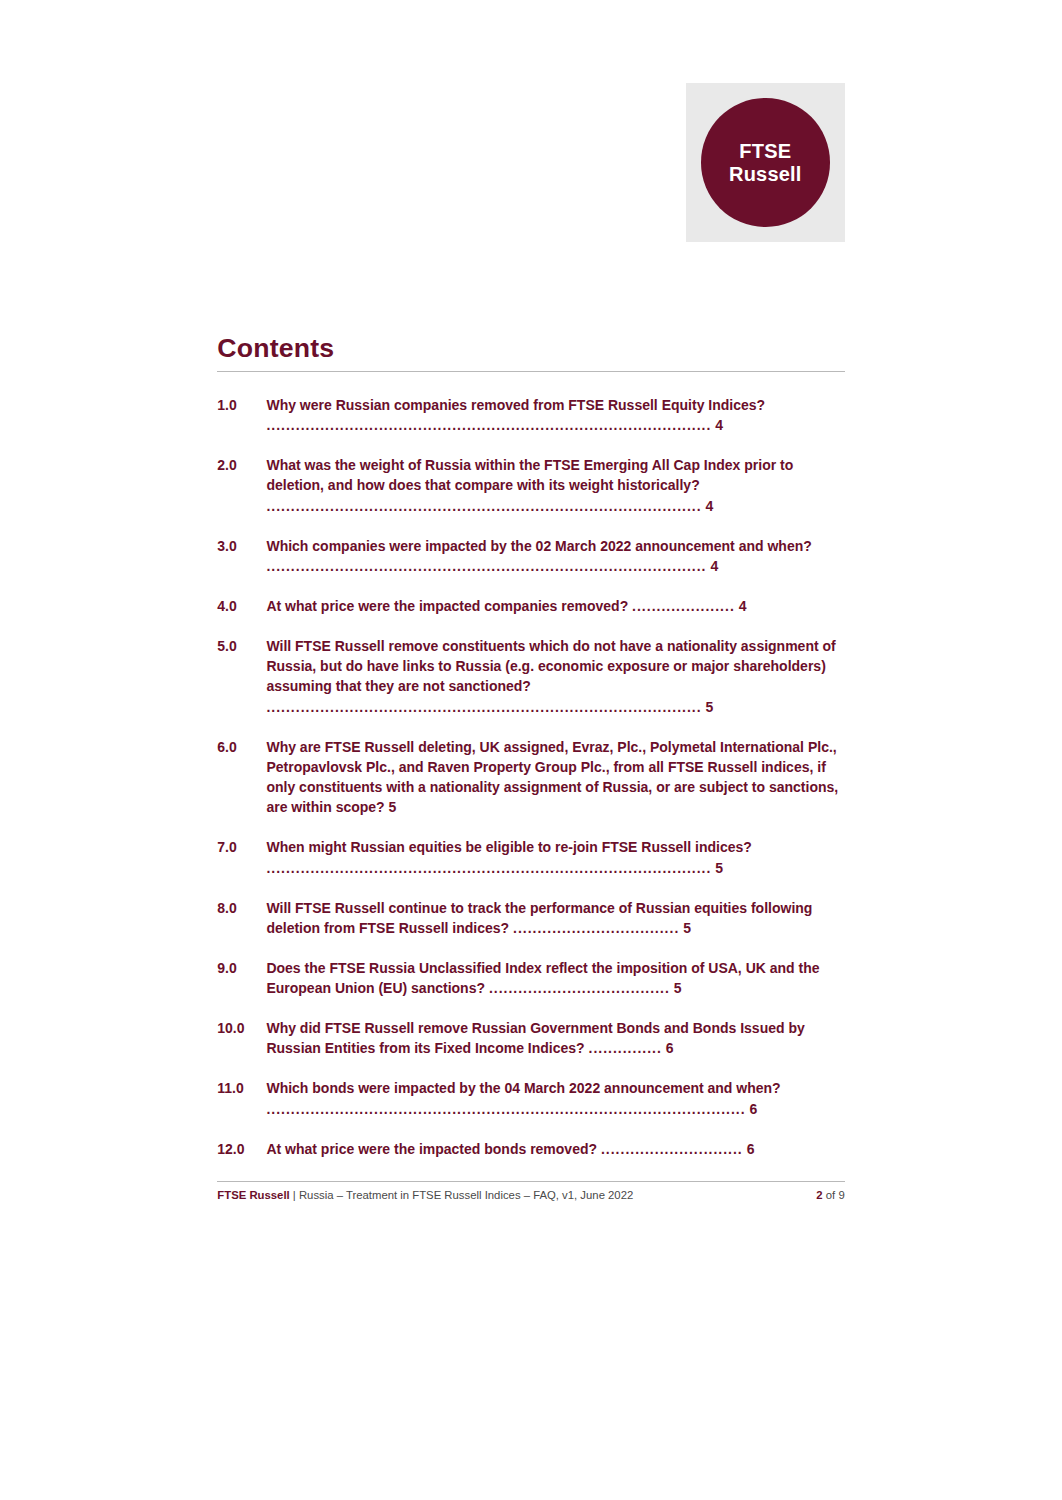FTSE Russell
Contents
1.0
Why were Russian companies removed from FTSE Russell Equity Indices? ........................................................................................... 4
2.0
What was the weight of Russia within the FTSE Emerging All Cap Index prior to deletion, and how does that compare with its weight historically? ......................................................................................... 4
3.0
Which companies were impacted by the 02 March 2022 announcement and when? .......................................................................................... 4
4.0
At what price were the impacted companies removed? ..................... 4
5.0
Will FTSE Russell remove constituents which do not have a nationality assignment of Russia, but do have links to Russia (e.g. economic exposure or major shareholders) assuming that they are not sanctioned? ......................................................................................... 5
6.0
Why are FTSE Russell deleting, UK assigned, Evraz, Plc., Polymetal International Plc., Petropavlovsk Plc., and Raven Property Group Plc., from all FTSE Russell indices, if only constituents with a nationality assignment of Russia, or are subject to sanctions, are within scope? 5
7.0
When might Russian equities be eligible to re-join FTSE Russell indices? ........................................................................................... 5
8.0
Will FTSE Russell continue to track the performance of Russian equities following deletion from FTSE Russell indices? .................................. 5
9.0
Does the FTSE Russia Unclassified Index reflect the imposition of USA, UK and the European Union (EU) sanctions? ..................................... 5
10.0
Why did FTSE Russell remove Russian Government Bonds and Bonds Issued by Russian Entities from its Fixed Income Indices? ............... 6
11.0
Which bonds were impacted by the 04 March 2022 announcement and when? .................................................................................................. 6
12.0
At what price were the impacted bonds removed? ............................. 6
FTSE Russell | Russia – Treatment in FTSE Russell Indices – FAQ, v1, June 2022
2 of 9